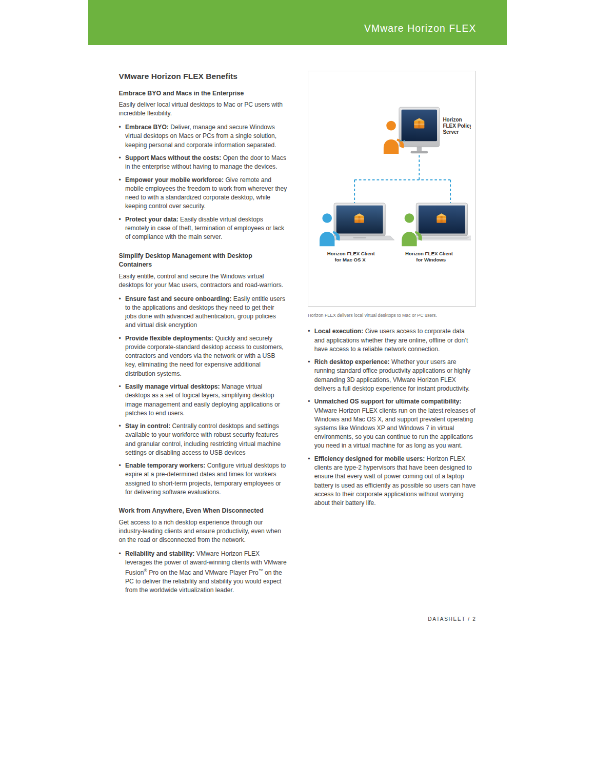VMware Horizon FLEX
VMware Horizon FLEX Benefits
Embrace BYO and Macs in the Enterprise
Easily deliver local virtual desktops to Mac or PC users with incredible flexibility.
Embrace BYO: Deliver, manage and secure Windows virtual desktops on Macs or PCs from a single solution, keeping personal and corporate information separated.
Support Macs without the costs: Open the door to Macs in the enterprise without having to manage the devices.
Empower your mobile workforce: Give remote and mobile employees the freedom to work from wherever they need to with a standardized corporate desktop, while keeping control over security.
Protect your data: Easily disable virtual desktops remotely in case of theft, termination of employees or lack of compliance with the main server.
Simplify Desktop Management with Desktop Containers
Easily entitle, control and secure the Windows virtual desktops for your Mac users, contractors and road-warriors.
Ensure fast and secure onboarding: Easily entitle users to the applications and desktops they need to get their jobs done with advanced authentication, group policies and virtual disk encryption
Provide flexible deployments: Quickly and securely provide corporate-standard desktop access to customers, contractors and vendors via the network or with a USB key, eliminating the need for expensive additional distribution systems.
Easily manage virtual desktops: Manage virtual desktops as a set of logical layers, simplifying desktop image management and easily deploying applications or patches to end users.
Stay in control: Centrally control desktops and settings available to your workforce with robust security features and granular control, including restricting virtual machine settings or disabling access to USB devices
Enable temporary workers: Configure virtual desktops to expire at a pre-determined dates and times for workers assigned to short-term projects, temporary employees or for delivering software evaluations.
Work from Anywhere, Even When Disconnected
Get access to a rich desktop experience through our industry-leading clients and ensure productivity, even when on the road or disconnected from the network.
Reliability and stability: VMware Horizon FLEX leverages the power of award-winning clients with VMware Fusion® Pro on the Mac and VMware Player Pro™ on the PC to deliver the reliability and stability you would expect from the worldwide virtualization leader.
Horizon FLEX Policy Server Horizon FLEX Client for Mac OS X Horizon FLEX Client for Windows
Horizon FLEX delivers local virtual desktops to Mac or PC users.
Local execution: Give users access to corporate data and applications whether they are online, offline or don’t have access to a reliable network connection.
Rich desktop experience: Whether your users are running standard office productivity applications or highly demanding 3D applications, VMware Horizon FLEX delivers a full desktop experience for instant productivity.
Unmatched OS support for ultimate compatibility: VMware Horizon FLEX clients run on the latest releases of Windows and Mac OS X, and support prevalent operating systems like Windows XP and Windows 7 in virtual environments, so you can continue to run the applications you need in a virtual machine for as long as you want.
Efficiency designed for mobile users: Horizon FLEX clients are type-2 hypervisors that have been designed to ensure that every watt of power coming out of a laptop battery is used as efficiently as possible so users can have access to their corporate applications without worrying about their battery life.
DATASHEET / 2